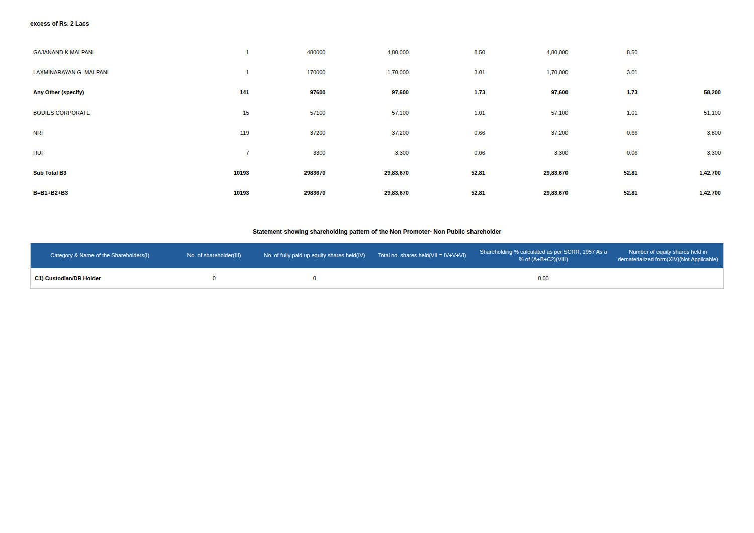excess of Rs. 2 Lacs
| GAJANAND K MALPANI | 1 | 480000 | 4,80,000 | 8.50 | 4,80,000 | 8.50 | |
| LAXMINARAYAN G. MALPANI | 1 | 170000 | 1,70,000 | 3.01 | 1,70,000 | 3.01 | |
| Any Other (specify) | 141 | 97600 | 97,600 | 1.73 | 97,600 | 1.73 | 58,200 |
| BODIES CORPORATE | 15 | 57100 | 57,100 | 1.01 | 57,100 | 1.01 | 51,100 |
| NRI | 119 | 37200 | 37,200 | 0.66 | 37,200 | 0.66 | 3,800 |
| HUF | 7 | 3300 | 3,300 | 0.06 | 3,300 | 0.06 | 3,300 |
| Sub Total B3 | 10193 | 2983670 | 29,83,670 | 52.81 | 29,83,670 | 52.81 | 1,42,700 |
| B=B1+B2+B3 | 10193 | 2983670 | 29,83,670 | 52.81 | 29,83,670 | 52.81 | 1,42,700 |
Statement showing shareholding pattern of the Non Promoter- Non Public shareholder
| Category & Name of the Shareholders(I) | No. of shareholder(III) | No. of fully paid up equity shares held(IV) | Total no. shares held(VII = IV+V+VI) | Shareholding % calculated as per SCRR, 1957 As a % of (A+B+C2)(VIII) | Number of equity shares held in dematerialized form(XIV)(Not Applicable) |
| --- | --- | --- | --- | --- | --- |
| C1) Custodian/DR Holder | 0 | 0 | | 0.00 | |